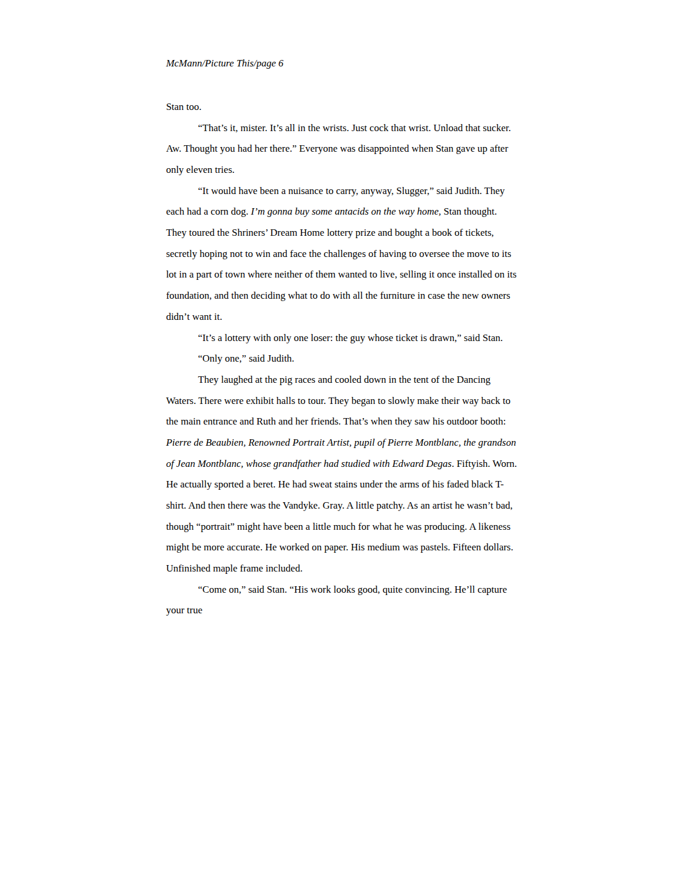McMann/Picture This/page 6
Stan too.
“That’s it, mister. It’s all in the wrists. Just cock that wrist. Unload that sucker. Aw. Thought you had her there.” Everyone was disappointed when Stan gave up after only eleven tries.
“It would have been a nuisance to carry, anyway, Slugger,” said Judith. They each had a corn dog. I’m gonna buy some antacids on the way home, Stan thought. They toured the Shriners’ Dream Home lottery prize and bought a book of tickets, secretly hoping not to win and face the challenges of having to oversee the move to its lot in a part of town where neither of them wanted to live, selling it once installed on its foundation, and then deciding what to do with all the furniture in case the new owners didn’t want it.
“It’s a lottery with only one loser: the guy whose ticket is drawn,” said Stan.
“Only one,” said Judith.
They laughed at the pig races and cooled down in the tent of the Dancing Waters. There were exhibit halls to tour. They began to slowly make their way back to the main entrance and Ruth and her friends. That’s when they saw his outdoor booth: Pierre de Beaubien, Renowned Portrait Artist, pupil of Pierre Montblanc, the grandson of Jean Montblanc, whose grandfather had studied with Edward Degas. Fiftyish. Worn. He actually sported a beret. He had sweat stains under the arms of his faded black T-shirt. And then there was the Vandyke. Gray. A little patchy. As an artist he wasn’t bad, though “portrait” might have been a little much for what he was producing. A likeness might be more accurate. He worked on paper. His medium was pastels. Fifteen dollars. Unfinished maple frame included.
“Come on,” said Stan. “His work looks good, quite convincing. He’ll capture your true